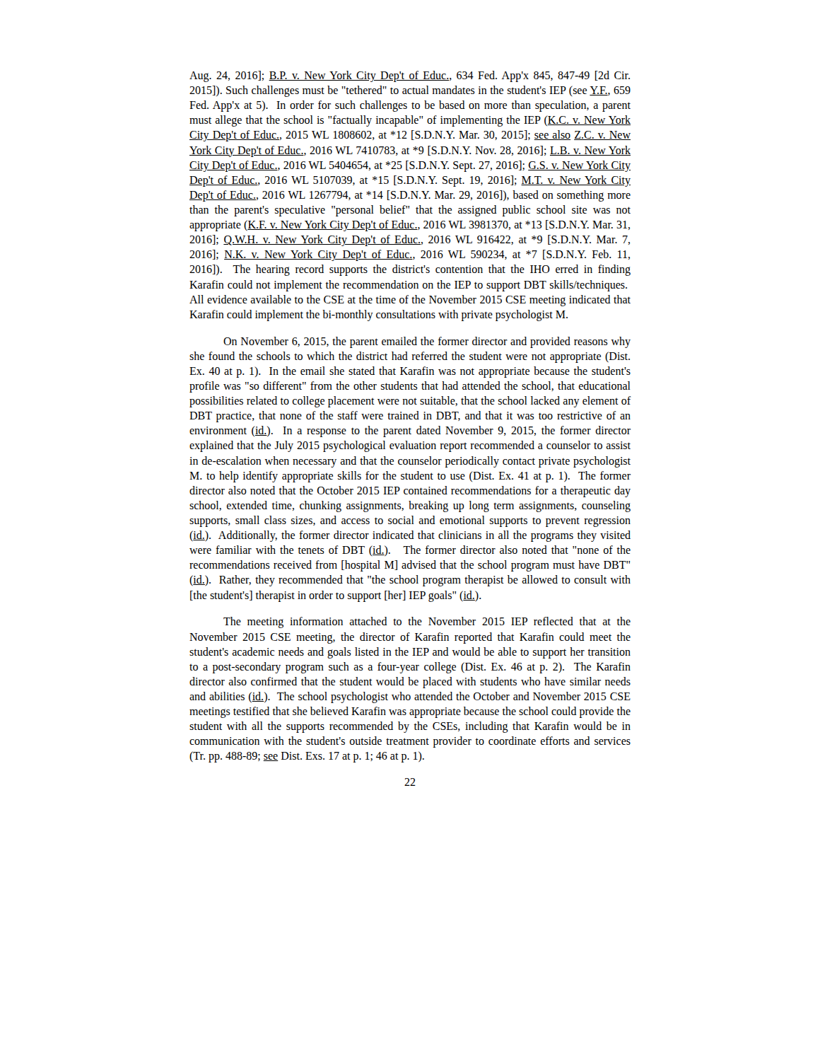Aug. 24, 2016]; B.P. v. New York City Dep't of Educ., 634 Fed. App'x 845, 847-49 [2d Cir. 2015]). Such challenges must be "tethered" to actual mandates in the student's IEP (see Y.F., 659 Fed. App'x at 5). In order for such challenges to be based on more than speculation, a parent must allege that the school is "factually incapable" of implementing the IEP (K.C. v. New York City Dep't of Educ., 2015 WL 1808602, at *12 [S.D.N.Y. Mar. 30, 2015]; see also Z.C. v. New York City Dep't of Educ., 2016 WL 7410783, at *9 [S.D.N.Y. Nov. 28, 2016]; L.B. v. New York City Dep't of Educ., 2016 WL 5404654, at *25 [S.D.N.Y. Sept. 27, 2016]; G.S. v. New York City Dep't of Educ., 2016 WL 5107039, at *15 [S.D.N.Y. Sept. 19, 2016]; M.T. v. New York City Dep't of Educ., 2016 WL 1267794, at *14 [S.D.N.Y. Mar. 29, 2016]), based on something more than the parent's speculative "personal belief" that the assigned public school site was not appropriate (K.F. v. New York City Dep't of Educ., 2016 WL 3981370, at *13 [S.D.N.Y. Mar. 31, 2016]; Q.W.H. v. New York City Dep't of Educ., 2016 WL 916422, at *9 [S.D.N.Y. Mar. 7, 2016]; N.K. v. New York City Dep't of Educ., 2016 WL 590234, at *7 [S.D.N.Y. Feb. 11, 2016]). The hearing record supports the district's contention that the IHO erred in finding Karafin could not implement the recommendation on the IEP to support DBT skills/techniques. All evidence available to the CSE at the time of the November 2015 CSE meeting indicated that Karafin could implement the bi-monthly consultations with private psychologist M.
On November 6, 2015, the parent emailed the former director and provided reasons why she found the schools to which the district had referred the student were not appropriate (Dist. Ex. 40 at p. 1). In the email she stated that Karafin was not appropriate because the student's profile was "so different" from the other students that had attended the school, that educational possibilities related to college placement were not suitable, that the school lacked any element of DBT practice, that none of the staff were trained in DBT, and that it was too restrictive of an environment (id.). In a response to the parent dated November 9, 2015, the former director explained that the July 2015 psychological evaluation report recommended a counselor to assist in de-escalation when necessary and that the counselor periodically contact private psychologist M. to help identify appropriate skills for the student to use (Dist. Ex. 41 at p. 1). The former director also noted that the October 2015 IEP contained recommendations for a therapeutic day school, extended time, chunking assignments, breaking up long term assignments, counseling supports, small class sizes, and access to social and emotional supports to prevent regression (id.). Additionally, the former director indicated that clinicians in all the programs they visited were familiar with the tenets of DBT (id.). The former director also noted that "none of the recommendations received from [hospital M] advised that the school program must have DBT" (id.). Rather, they recommended that "the school program therapist be allowed to consult with [the student's] therapist in order to support [her] IEP goals" (id.).
The meeting information attached to the November 2015 IEP reflected that at the November 2015 CSE meeting, the director of Karafin reported that Karafin could meet the student's academic needs and goals listed in the IEP and would be able to support her transition to a post-secondary program such as a four-year college (Dist. Ex. 46 at p. 2). The Karafin director also confirmed that the student would be placed with students who have similar needs and abilities (id.). The school psychologist who attended the October and November 2015 CSE meetings testified that she believed Karafin was appropriate because the school could provide the student with all the supports recommended by the CSEs, including that Karafin would be in communication with the student's outside treatment provider to coordinate efforts and services (Tr. pp. 488-89; see Dist. Exs. 17 at p. 1; 46 at p. 1).
22